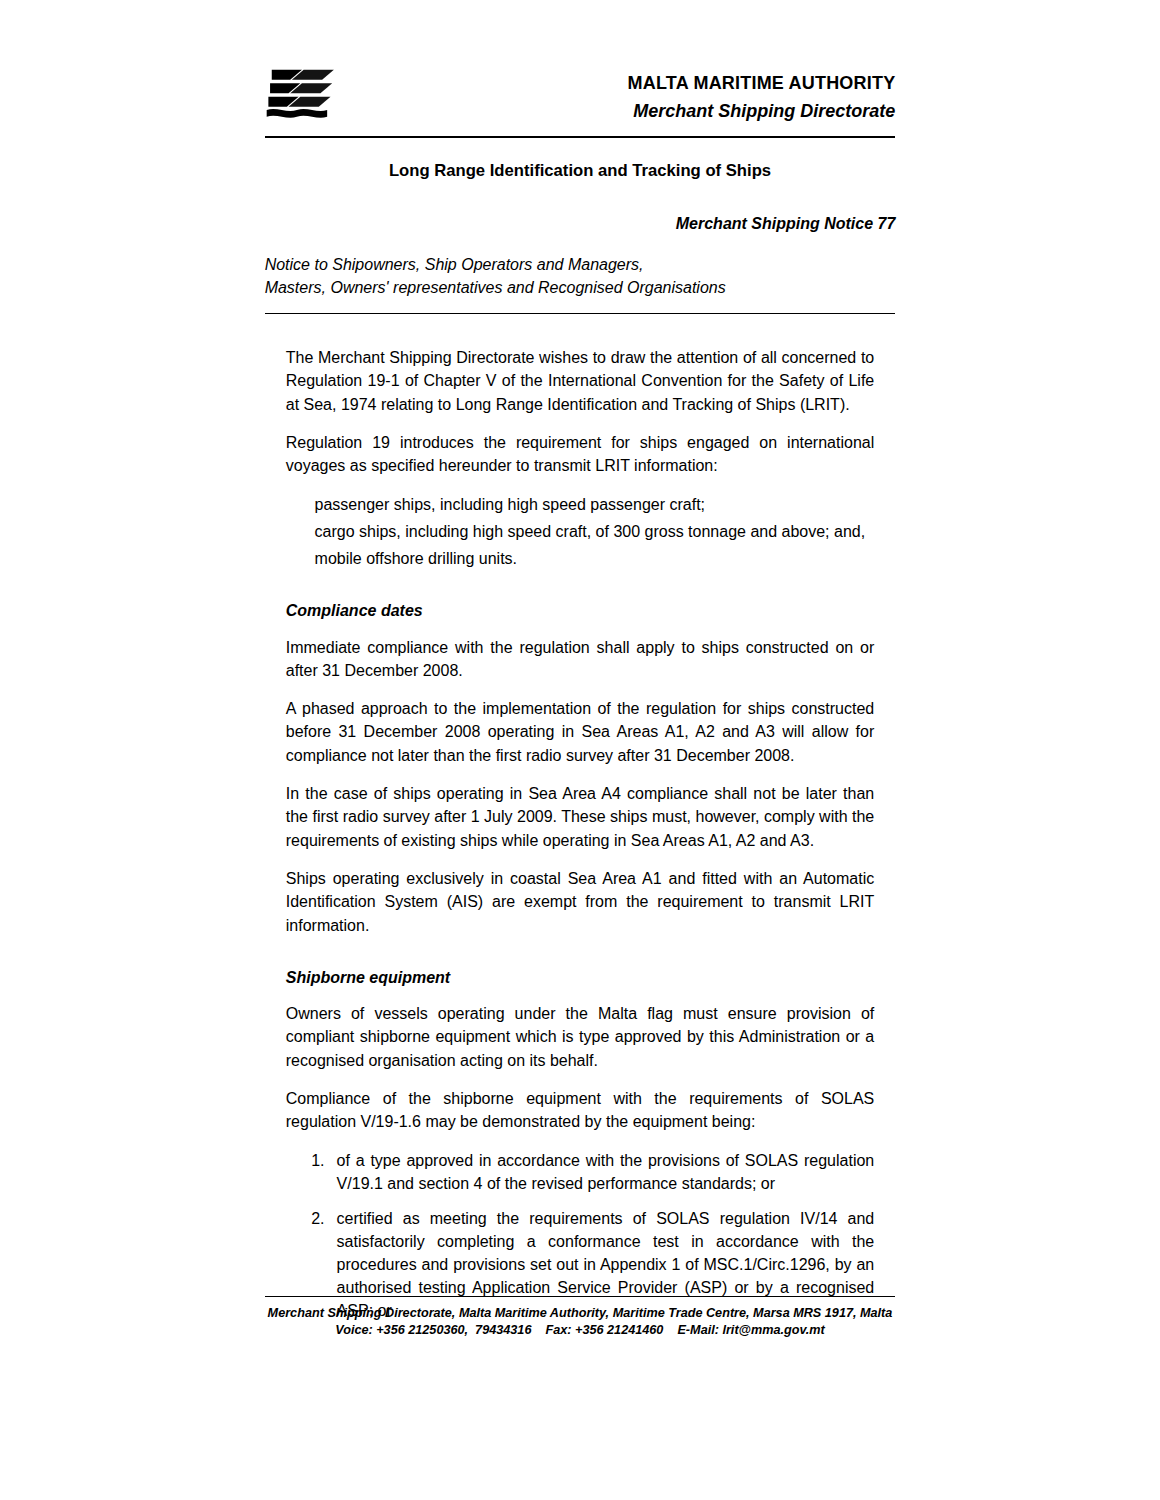MALTA MARITIME AUTHORITY
Merchant Shipping Directorate
Long Range Identification and Tracking of Ships
Merchant Shipping Notice 77
Notice to Shipowners, Ship Operators and Managers,
Masters, Owners' representatives and Recognised Organisations
The Merchant Shipping Directorate wishes to draw the attention of all concerned to Regulation 19-1 of Chapter V of the International Convention for the Safety of Life at Sea, 1974 relating to Long Range Identification and Tracking of Ships (LRIT).
Regulation 19 introduces the requirement for ships engaged on international voyages as specified hereunder to transmit LRIT information:
passenger ships, including high speed passenger craft;
cargo ships, including high speed craft, of 300 gross tonnage and above; and,
mobile offshore drilling units.
Compliance dates
Immediate compliance with the regulation shall apply to ships constructed on or after 31 December 2008.
A phased approach to the implementation of the regulation for ships constructed before 31 December 2008 operating in Sea Areas A1, A2 and A3 will allow for compliance not later than the first radio survey after 31 December 2008.
In the case of ships operating in Sea Area A4 compliance shall not be later than the first radio survey after 1 July 2009. These ships must, however, comply with the requirements of existing ships while operating in Sea Areas A1, A2 and A3.
Ships operating exclusively in coastal Sea Area A1 and fitted with an Automatic Identification System (AIS) are exempt from the requirement to transmit LRIT information.
Shipborne equipment
Owners of vessels operating under the Malta flag must ensure provision of compliant shipborne equipment which is type approved by this Administration or a recognised organisation acting on its behalf.
Compliance of the shipborne equipment with the requirements of SOLAS regulation V/19-1.6 may be demonstrated by the equipment being:
of a type approved in accordance with the provisions of SOLAS regulation V/19.1 and section 4 of the revised performance standards; or
certified as meeting the requirements of SOLAS regulation IV/14 and satisfactorily completing a conformance test in accordance with the procedures and provisions set out in Appendix 1 of MSC.1/Circ.1296, by an authorised testing Application Service Provider (ASP) or by a recognised ASP; or
Merchant Shipping Directorate, Malta Maritime Authority, Maritime Trade Centre, Marsa MRS 1917, Malta
Voice: +356 21250360, 79434316 Fax: +356 21241460 E-Mail: lrit@mma.gov.mt